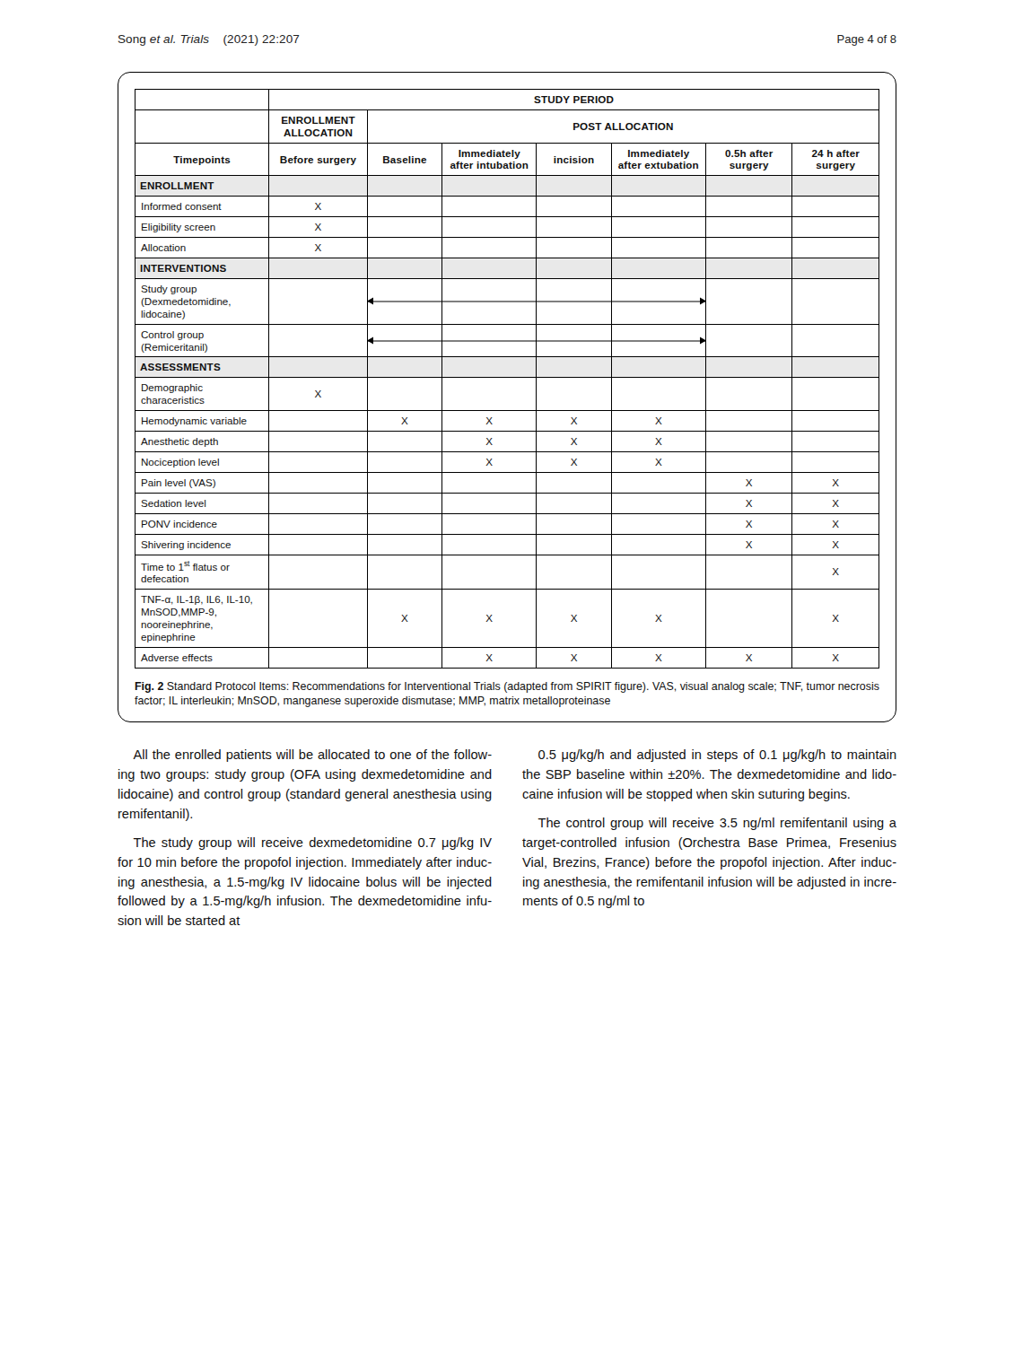Song et al. Trials (2021) 22:207
Page 4 of 8
| | STUDY PERIOD |
| --- | --- |
| | ENROLLMENT ALLOCATION | POST ALLOCATION |
| Timepoints | Before surgery | Baseline | Immediately after intubation | incision | Immediately after extubation | 0.5h after surgery | 24 h after surgery |
| ENROLLMENT | | | | | | | |
| Informed consent | X | | | | | | |
| Eligibility screen | X | | | | | | |
| Allocation | X | | | | | | |
| INTERVENTIONS | | | | | | | |
| Study group (Dexmedetomidine, lidocaine) | | | | | | | |
| Control group (Remiceritanil) | | | | | | | |
| ASSESSMENTS | | | | | | | |
| Demographic characeristics | X | | | | | | |
| Hemodynamic variable | | X | X | X | X | | |
| Anesthetic depth | | | X | X | X | | |
| Nociception level | | | X | X | X | | |
| Pain level (VAS) | | | | | | X | X |
| Sedation level | | | | | | X | X |
| PONV incidence | | | | | | X | X |
| Shivering incidence | | | | | | X | X |
| Time to 1 st flatus or defecation | | | | | | | X |
| TNF-α, IL-1β, IL6, IL-10, MnSOD,MMP-9, nooreinephrine, epinephrine | | X | X | X | X | | X |
| Adverse effects | | | X | X | X | X | X |
Fig. 2 Standard Protocol Items: Recommendations for Interventional Trials (adapted from SPIRIT figure). VAS, visual analog scale; TNF, tumor necrosis factor; IL interleukin; MnSOD, manganese superoxide dismutase; MMP, matrix metalloproteinase
All the enrolled patients will be allocated to one of the following two groups: study group (OFA using dexmedetomidine and lidocaine) and control group (standard general anesthesia using remifentanil).
The study group will receive dexmedetomidine 0.7 μg/kg IV for 10 min before the propofol injection. Immediately after inducing anesthesia, a 1.5-mg/kg IV lidocaine bolus will be injected followed by a 1.5-mg/kg/h infusion. The dexmedetomidine infusion will be started at
0.5 μg/kg/h and adjusted in steps of 0.1 μg/kg/h to maintain the SBP baseline within ±20%. The dexmedetomidine and lidocaine infusion will be stopped when skin suturing begins.
The control group will receive 3.5 ng/ml remifentanil using a target-controlled infusion (Orchestra Base Primea, Fresenius Vial, Brezins, France) before the propofol injection. After inducing anesthesia, the remifentanil infusion will be adjusted in increments of 0.5 ng/ml to